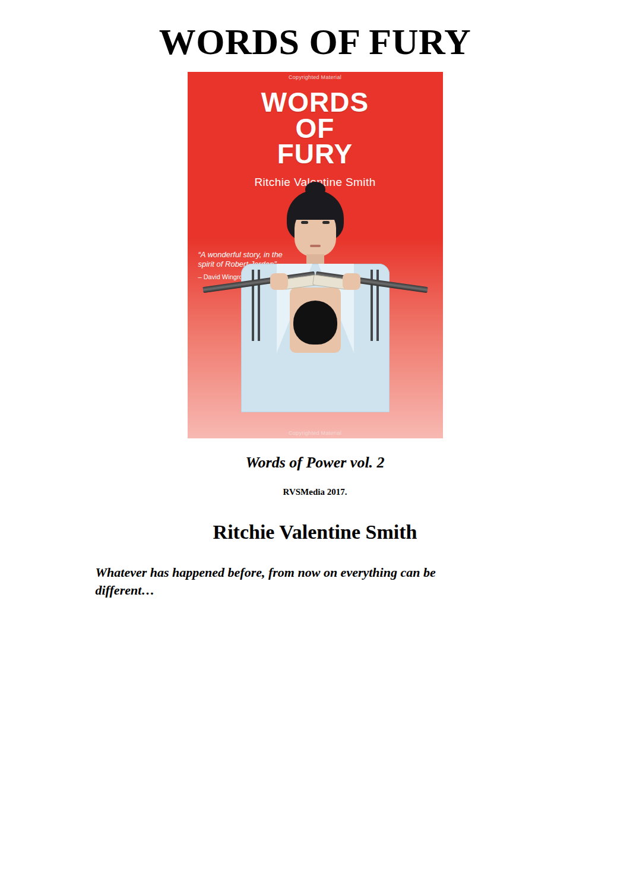WORDS OF FURY
Copyrighted Material
WORDS
OF
FURY
Ritchie Valentine Smith
“A wonderful story, in the spirit of Robert Jordan” – David Wingrove, Chung Kuo
Copyrighted Material
Words of Power vol. 2
RVSMedia 2017.
Ritchie Valentine Smith
Whatever has happened before, from now on everything can be different…